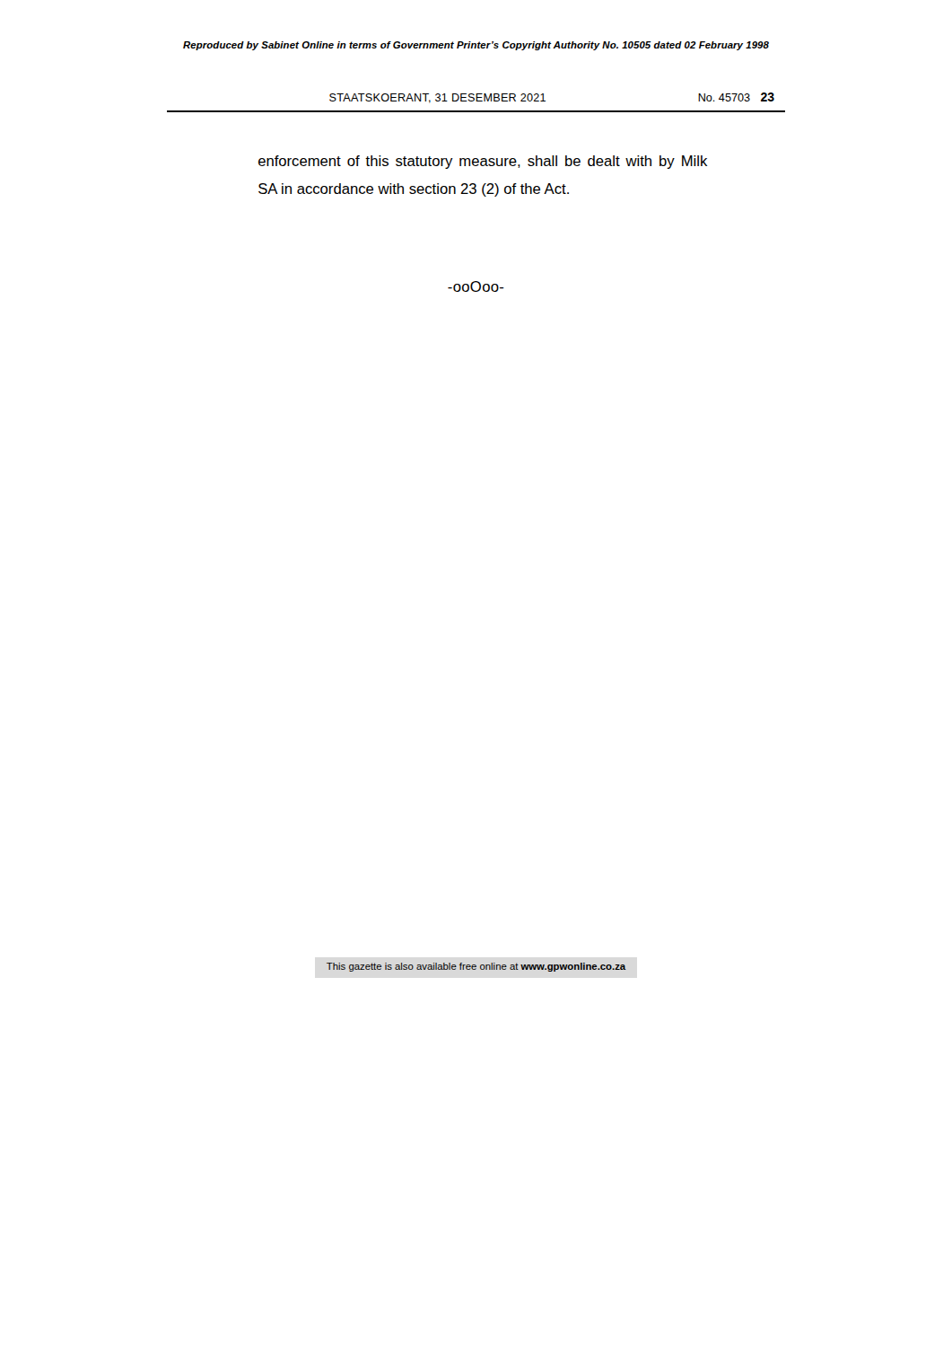Reproduced by Sabinet Online in terms of Government Printer’s Copyright Authority No. 10505 dated 02 February 1998
STAATSKOERANT, 31 DESEMBER 2021
No. 4570323
enforcement of this statutory measure, shall be dealt with by Milk SA in accordance with section 23 (2) of the Act.
-ooOoo-
This gazette is also available free online at www.gpwonline.co.za